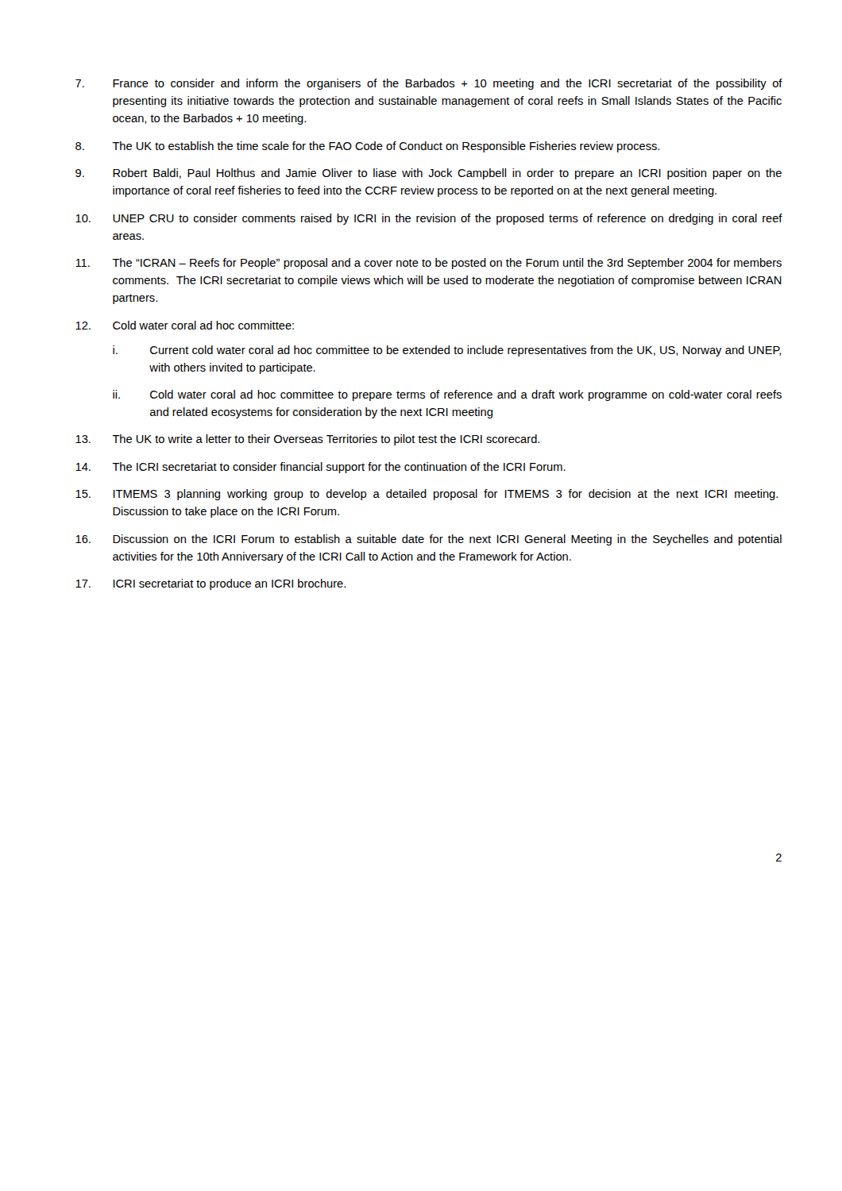France to consider and inform the organisers of the Barbados + 10 meeting and the ICRI secretariat of the possibility of presenting its initiative towards the protection and sustainable management of coral reefs in Small Islands States of the Pacific ocean, to the Barbados + 10 meeting.
The UK to establish the time scale for the FAO Code of Conduct on Responsible Fisheries review process.
Robert Baldi, Paul Holthus and Jamie Oliver to liase with Jock Campbell in order to prepare an ICRI position paper on the importance of coral reef fisheries to feed into the CCRF review process to be reported on at the next general meeting.
UNEP CRU to consider comments raised by ICRI in the revision of the proposed terms of reference on dredging in coral reef areas.
The “ICRAN – Reefs for People” proposal and a cover note to be posted on the Forum until the 3rd September 2004 for members comments. The ICRI secretariat to compile views which will be used to moderate the negotiation of compromise between ICRAN partners.
Cold water coral ad hoc committee:
Current cold water coral ad hoc committee to be extended to include representatives from the UK, US, Norway and UNEP, with others invited to participate.
Cold water coral ad hoc committee to prepare terms of reference and a draft work programme on cold-water coral reefs and related ecosystems for consideration by the next ICRI meeting
The UK to write a letter to their Overseas Territories to pilot test the ICRI scorecard.
The ICRI secretariat to consider financial support for the continuation of the ICRI Forum.
ITMEMS 3 planning working group to develop a detailed proposal for ITMEMS 3 for decision at the next ICRI meeting. Discussion to take place on the ICRI Forum.
Discussion on the ICRI Forum to establish a suitable date for the next ICRI General Meeting in the Seychelles and potential activities for the 10th Anniversary of the ICRI Call to Action and the Framework for Action.
ICRI secretariat to produce an ICRI brochure.
2